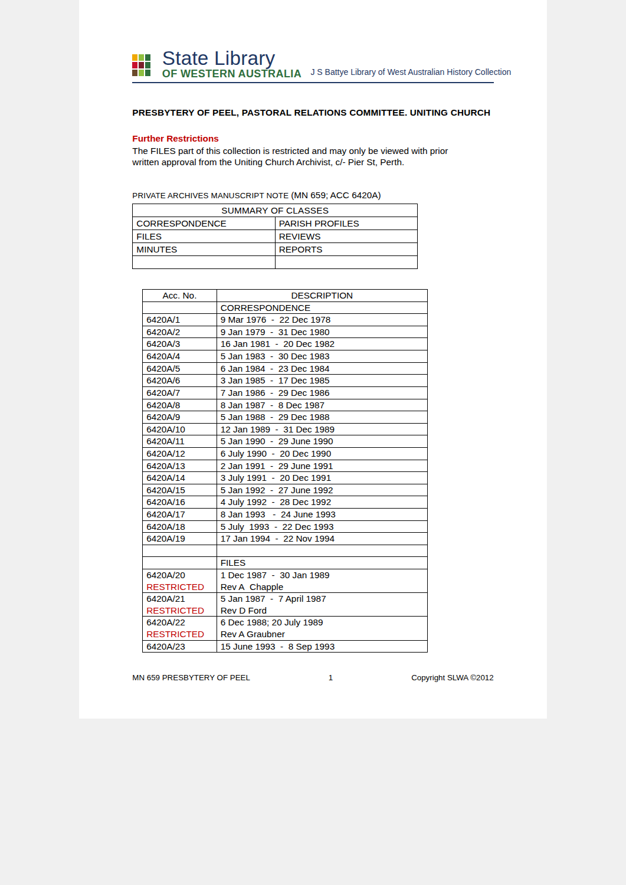State Library OF WESTERN AUSTRALIA
J S Battye Library of West Australian History Collection
PRESBYTERY OF PEEL, PASTORAL RELATIONS COMMITTEE. UNITING CHURCH
Further Restrictions
The FILES part of this collection is restricted and may only be viewed with prior written approval from the Uniting Church Archivist, c/- Pier St, Perth.
PRIVATE ARCHIVES MANUSCRIPT NOTE (MN 659; ACC 6420A)
| SUMMARY OF CLASSES |
| --- |
| CORRESPONDENCE | PARISH PROFILES |
| FILES | REVIEWS |
| MINUTES | REPORTS |
| Acc. No. | DESCRIPTION |
| --- | --- |
| | CORRESPONDENCE |
| 6420A/1 | 9 Mar 1976 - 22 Dec 1978 |
| 6420A/2 | 9 Jan 1979 - 31 Dec 1980 |
| 6420A/3 | 16 Jan 1981 - 20 Dec 1982 |
| 6420A/4 | 5 Jan 1983 - 30 Dec 1983 |
| 6420A/5 | 6 Jan 1984 - 23 Dec 1984 |
| 6420A/6 | 3 Jan 1985 - 17 Dec 1985 |
| 6420A/7 | 7 Jan 1986 - 29 Dec 1986 |
| 6420A/8 | 8 Jan 1987 - 8 Dec 1987 |
| 6420A/9 | 5 Jan 1988 - 29 Dec 1988 |
| 6420A/10 | 12 Jan 1989 - 31 Dec 1989 |
| 6420A/11 | 5 Jan 1990 - 29 June 1990 |
| 6420A/12 | 6 July 1990 - 20 Dec 1990 |
| 6420A/13 | 2 Jan 1991 - 29 June 1991 |
| 6420A/14 | 3 July 1991 - 20 Dec 1991 |
| 6420A/15 | 5 Jan 1992 - 27 June 1992 |
| 6420A/16 | 4 July 1992 - 28 Dec 1992 |
| 6420A/17 | 8 Jan 1993 - 24 June 1993 |
| 6420A/18 | 5 July 1993 - 22 Dec 1993 |
| 6420A/19 | 17 Jan 1994 - 22 Nov 1994 |
| | FILES |
| 6420A/20 RESTRICTED | 1 Dec 1987 - 30 Jan 1989 Rev A Chapple |
| 6420A/21 RESTRICTED | 5 Jan 1987 - 7 April 1987 Rev D Ford |
| 6420A/22 RESTRICTED | 6 Dec 1988; 20 July 1989 Rev A Graubner |
| 6420A/23 | 15 June 1993 - 8 Sep 1993 |
MN 659 PRESBYTERY OF PEEL
1
Copyright SLWA ©2012